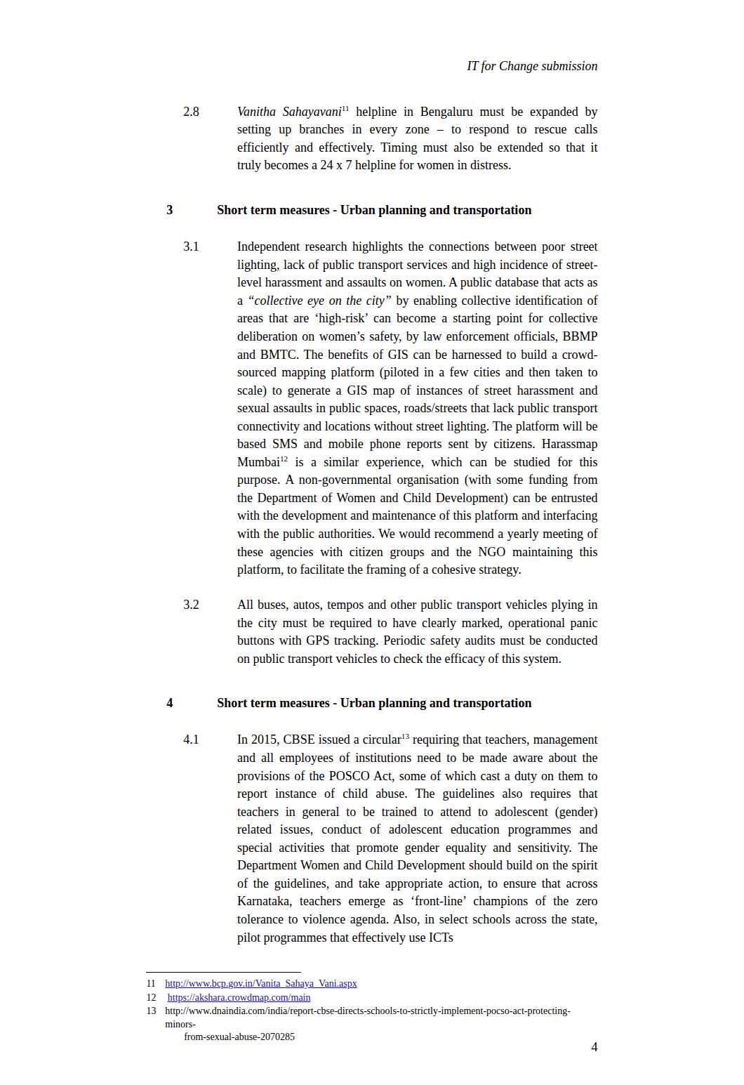IT for Change submission
2.8
Vanitha Sahayavani11 helpline in Bengaluru must be expanded by setting up branches in every zone – to respond to rescue calls efficiently and effectively. Timing must also be extended so that it truly becomes a 24 x 7 helpline for women in distress.
3
Short term measures - Urban planning and transportation
3.1
Independent research highlights the connections between poor street lighting, lack of public transport services and high incidence of street-level harassment and assaults on women. A public database that acts as a “collective eye on the city” by enabling collective identification of areas that are ‘high-risk’ can become a starting point for collective deliberation on women’s safety, by law enforcement officials, BBMP and BMTC. The benefits of GIS can be harnessed to build a crowd-sourced mapping platform (piloted in a few cities and then taken to scale) to generate a GIS map of instances of street harassment and sexual assaults in public spaces, roads/streets that lack public transport connectivity and locations without street lighting. The platform will be based SMS and mobile phone reports sent by citizens. Harassmap Mumbai12 is a similar experience, which can be studied for this purpose. A non-governmental organisation (with some funding from the Department of Women and Child Development) can be entrusted with the development and maintenance of this platform and interfacing with the public authorities. We would recommend a yearly meeting of these agencies with citizen groups and the NGO maintaining this platform, to facilitate the framing of a cohesive strategy.
3.2
All buses, autos, tempos and other public transport vehicles plying in the city must be required to have clearly marked, operational panic buttons with GPS tracking. Periodic safety audits must be conducted on public transport vehicles to check the efficacy of this system.
4
Short term measures - Urban planning and transportation
4.1
In 2015, CBSE issued a circular13 requiring that teachers, management and all employees of institutions need to be made aware about the provisions of the POSCO Act, some of which cast a duty on them to report instance of child abuse. The guidelines also requires that teachers in general to be trained to attend to adolescent (gender) related issues, conduct of adolescent education programmes and special activities that promote gender equality and sensitivity. The Department Women and Child Development should build on the spirit of the guidelines, and take appropriate action, to ensure that across Karnataka, teachers emerge as ‘front-line’ champions of the zero tolerance to violence agenda. Also, in select schools across the state, pilot programmes that effectively use ICTs
11
http://www.bcp.gov.in/Vanita_Sahaya_Vani.aspx
12
https://akshara.crowdmap.com/main
13
http://www.dnaindia.com/india/report-cbse-directs-schools-to-strictly-implement-pocso-act-protecting-minors-
from-sexual-abuse-2070285
4